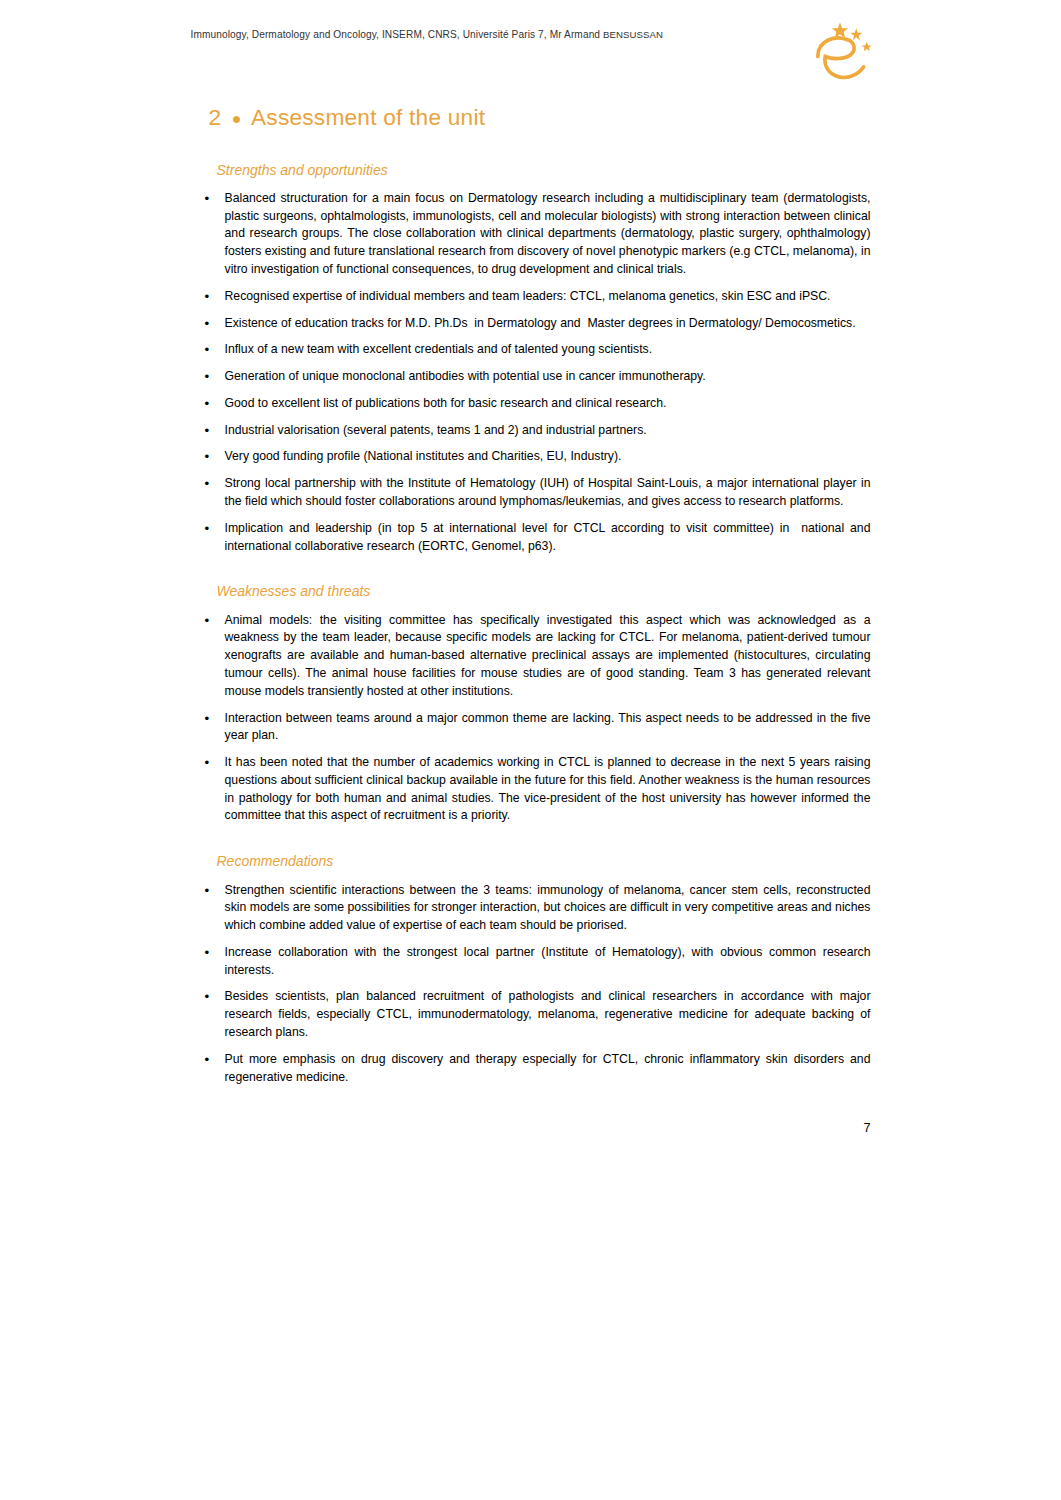Immunology, Dermatology and Oncology, INSERM, CNRS, Université Paris 7, Mr Armand BENSUSSAN
2 ● Assessment of the unit
Strengths and opportunities
Balanced structuration for a main focus on Dermatology research including a multidisciplinary team (dermatologists, plastic surgeons, ophtalmologists, immunologists, cell and molecular biologists) with strong interaction between clinical and research groups. The close collaboration with clinical departments (dermatology, plastic surgery, ophthalmology) fosters existing and future translational research from discovery of novel phenotypic markers (e.g CTCL, melanoma), in vitro investigation of functional consequences, to drug development and clinical trials.
Recognised expertise of individual members and team leaders: CTCL, melanoma genetics, skin ESC and iPSC.
Existence of education tracks for M.D. Ph.Ds in Dermatology and Master degrees in Dermatology/ Democosmetics.
Influx of a new team with excellent credentials and of talented young scientists.
Generation of unique monoclonal antibodies with potential use in cancer immunotherapy.
Good to excellent list of publications both for basic research and clinical research.
Industrial valorisation (several patents, teams 1 and 2) and industrial partners.
Very good funding profile (National institutes and Charities, EU, Industry).
Strong local partnership with the Institute of Hematology (IUH) of Hospital Saint-Louis, a major international player in the field which should foster collaborations around lymphomas/leukemias, and gives access to research platforms.
Implication and leadership (in top 5 at international level for CTCL according to visit committee) in national and international collaborative research (EORTC, Genomel, p63).
Weaknesses and threats
Animal models: the visiting committee has specifically investigated this aspect which was acknowledged as a weakness by the team leader, because specific models are lacking for CTCL. For melanoma, patient-derived tumour xenografts are available and human-based alternative preclinical assays are implemented (histocultures, circulating tumour cells). The animal house facilities for mouse studies are of good standing. Team 3 has generated relevant mouse models transiently hosted at other institutions.
Interaction between teams around a major common theme are lacking. This aspect needs to be addressed in the five year plan.
It has been noted that the number of academics working in CTCL is planned to decrease in the next 5 years raising questions about sufficient clinical backup available in the future for this field. Another weakness is the human resources in pathology for both human and animal studies. The vice-president of the host university has however informed the committee that this aspect of recruitment is a priority.
Recommendations
Strengthen scientific interactions between the 3 teams: immunology of melanoma, cancer stem cells, reconstructed skin models are some possibilities for stronger interaction, but choices are difficult in very competitive areas and niches which combine added value of expertise of each team should be priorised.
Increase collaboration with the strongest local partner (Institute of Hematology), with obvious common research interests.
Besides scientists, plan balanced recruitment of pathologists and clinical researchers in accordance with major research fields, especially CTCL, immunodermatology, melanoma, regenerative medicine for adequate backing of research plans.
Put more emphasis on drug discovery and therapy especially for CTCL, chronic inflammatory skin disorders and regenerative medicine.
7